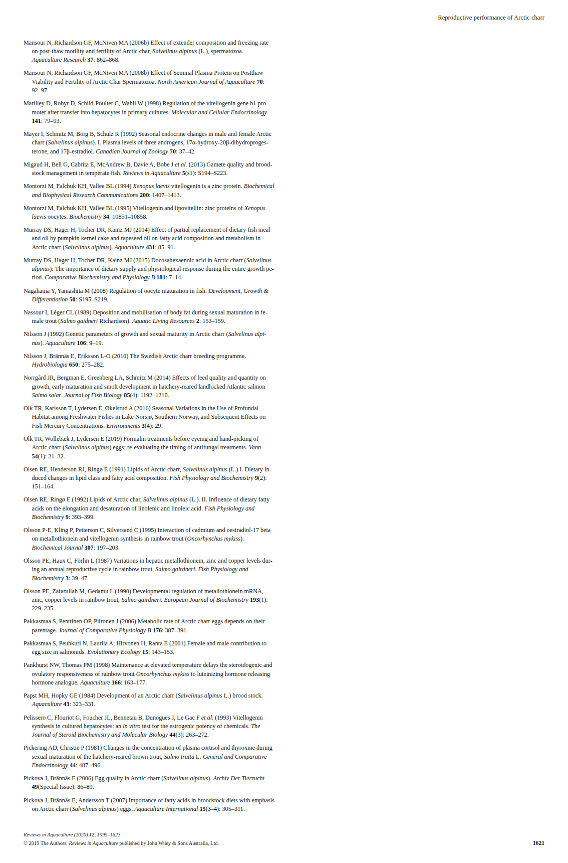Reproductive performance of Arctic charr
Mansour N, Richardson GF, McNiven MA (2006b) Effect of extender composition and freezing rate on post-thaw motility and fertility of Arctic char, Salvelinus alpinus (L.), spermatozoa. Aquaculture Research 37: 862–868.
Mansour N, Richardson GF, McNiven MA (2008b) Effect of Seminal Plasma Protein on Postthaw Viability and Fertility of Arctic Char Spermatozoa. North American Journal of Aquaculture 70: 92–97.
Marilley D, Robyr D, Schild-Poulter C, Wahli W (1998) Regulation of the vitellogenin gene b1 promoter after transfer into hepatocytes in primary cultures. Molecular and Cellular Endocrinology 141: 79–93.
Mayer I, Schmitz M, Borg B, Schulz R (1992) Seasonal endocrine changes in male and female Arctic charr (Salvelinus alpinus). I. Plasma levels of three androgens, 17α-hydroxy-20β-dihydroprogesterone, and 17β-estradiol. Canadian Journal of Zoology 70: 37–42.
Migaud H, Bell G, Cabrita E, McAndrew B, Davie A, Bobe J et al. (2013) Gamete quality and broodstock management in temperate fish. Reviews in Aquaculture 5(s1): S194–S223.
Montorzi M, Falchuk KH, Vallee BL (1994) Xenopus laevis vitellogenin is a zinc protein. Biochemical and Biophysical Research Communications 200: 1407–1413.
Montorzi M, Falchuk KH, Vallee BL (1995) Vitellogenin and lipovitellin: zinc proteins of Xenopus laevis oocytes. Biochemistry 34: 10851–10858.
Murray DS, Hager H, Tocher DR, Kainz MJ (2014) Effect of partial replacement of dietary fish meal and oil by pumpkin kernel cake and rapeseed oil on fatty acid composition and metabolism in Arctic charr (Salvelinus alpinus). Aquaculture 431: 85–91.
Murray DS, Hager H, Tocher DR, Kainz MJ (2015) Docosahexaenoic acid in Arctic charr (Salvelinus alpinus): The importance of dietary supply and physiological response during the entire growth period. Comparative Biochemistry and Physiology B 181: 7–14.
Nagahama Y, Yamashita M (2008) Regulation of oocyte maturation in fish. Development, Growth & Differentiation 50: S195–S219.
Nassour I, Léger CL (1989) Deposition and mobilisation of body fat during sexual maturation in female trout (Salmo gaidneri Richardson). Aquatic Living Resources 2: 153–159.
Nilsson J (1992) Genetic parameters of growth and sexual maturity in Arctic charr (Salvelinus alpinus). Aquaculture 106: 9–19.
Nilsson J, Brännäs E, Eriksson L-O (2010) The Swedish Arctic charr breeding programme. Hydrobiologia 650: 275–282.
Norrgård JR, Bergman E, Greenberg LA, Schmitz M (2014) Effects of feed quality and quantity on growth, early maturation and smolt development in hatchery-reared landlocked Atlantic salmon Salmo salar. Journal of Fish Biology 85(4): 1192–1210.
Olk TR, Karlsson T, Lydersen E, Økelsrud A (2016) Seasonal Variations in the Use of Profundal Habitat among Freshwater Fishes in Lake Norsjø, Southern Norway, and Subsequent Effects on Fish Mercury Concentrations. Environments 3(4): 29.
Olk TR, Wollebæk J, Lydersen E (2019) Formalin treatments before eyeing and hand-picking of Arctic charr (Salvelinus alpinus) eggs; re-evaluating the timing of antifungal treatments. Vann 54(1): 21–32.
Olsen RE, Henderson RJ, Ringø E (1991) Lipids of Arctic charr, Salvelinus alpinus (L.) I. Dietary induced changes in lipid class and fatty acid composition. Fish Physiology and Biochemistry 9(2): 151–164.
Olsen RE, Ringø E (1992) Lipids of Arctic char, Salvelinus alpinus (L.). II. Influence of dietary fatty acids on the elongation and desaturation of linolenic and linoleic acid. Fish Physiology and Biochemistry 9: 393–399.
Olsson P-E, Kling P, Petterson C, Silversand C (1995) Interaction of cadmium and oestradiol-17 beta on metallothionein and vitellogenin synthesis in rainbow trout (Oncorhynchus mykiss). Biochemical Journal 307: 197–203.
Olsson PE, Haux C, Förlin L (1987) Variations in hepatic metallothionein, zinc and copper levels during an annual reproductive cycle in rainbow trout, Salmo gairdneri. Fish Physiology and Biochemistry 3: 39–47.
Olsson PE, Zafarullah M, Gedamu L (1990) Developmental regulation of metallothionein mRNA, zinc, copper levels in rainbow trout, Salmo gairdneri. European Journal of Biochemistry 193(1): 229–235.
Pakkasmaa S, Penttinen OP, Piironen J (2006) Metabolic rate of Arctic charr eggs depends on their parentage. Journal of Comparative Physiology B 176: 387–391.
Pakkasmaa S, Peuhkuri N, Laurila A, Hirvonen H, Ranta E (2001) Female and male contribution to egg size in salmonids. Evolutionary Ecology 15: 143–153.
Pankhurst NW, Thomas PM (1998) Maintenance at elevated temperature delays the steroidogenic and ovulatory responsiveness of rainbow trout Oncorhynchus mykiss to luteinizing hormone releasing hormone analogue. Aquaculture 166: 163–177.
Papst MH, Hopky GE (1984) Development of an Arctic charr (Salvelinus alpinus L.) brood stock. Aquaculture 43: 323–331.
Pelissero C, Flouriot G, Foucher JL, Bennetau B, Dunogues J, Le Gac F et al. (1993) Vitellogenin synthesis in cultured hepatocytes: an in vitro test for the estrogenic potency of chemicals. The Journal of Steroid Biochemistry and Molecular Biology 44(3): 263–272.
Pickering AD, Christie P (1981) Changes in the concentration of plasma cortisol and thyroxine during sexual maturation of the hatchery-reared brown trout, Salmo trutta L. General and Comparative Endocrinology 44: 487–496.
Pickova J, Brännäs E (2006) Egg quality in Arctic charr (Salvelinus alpinus). Archiv Der Tierzucht 49(Special Issue): 86–89.
Pickova J, Brännäs E, Andersson T (2007) Importance of fatty acids in broodstock diets with emphasis on Arctic charr (Salvelinus alpinus) eggs. Aquaculture International 15(3–4): 305–311.
Reviews in Aquaculture (2020) 12, 1595–1623
© 2019 The Authors. Reviews in Aquaculture published by John Wiley & Sons Australia, Ltd. 1621